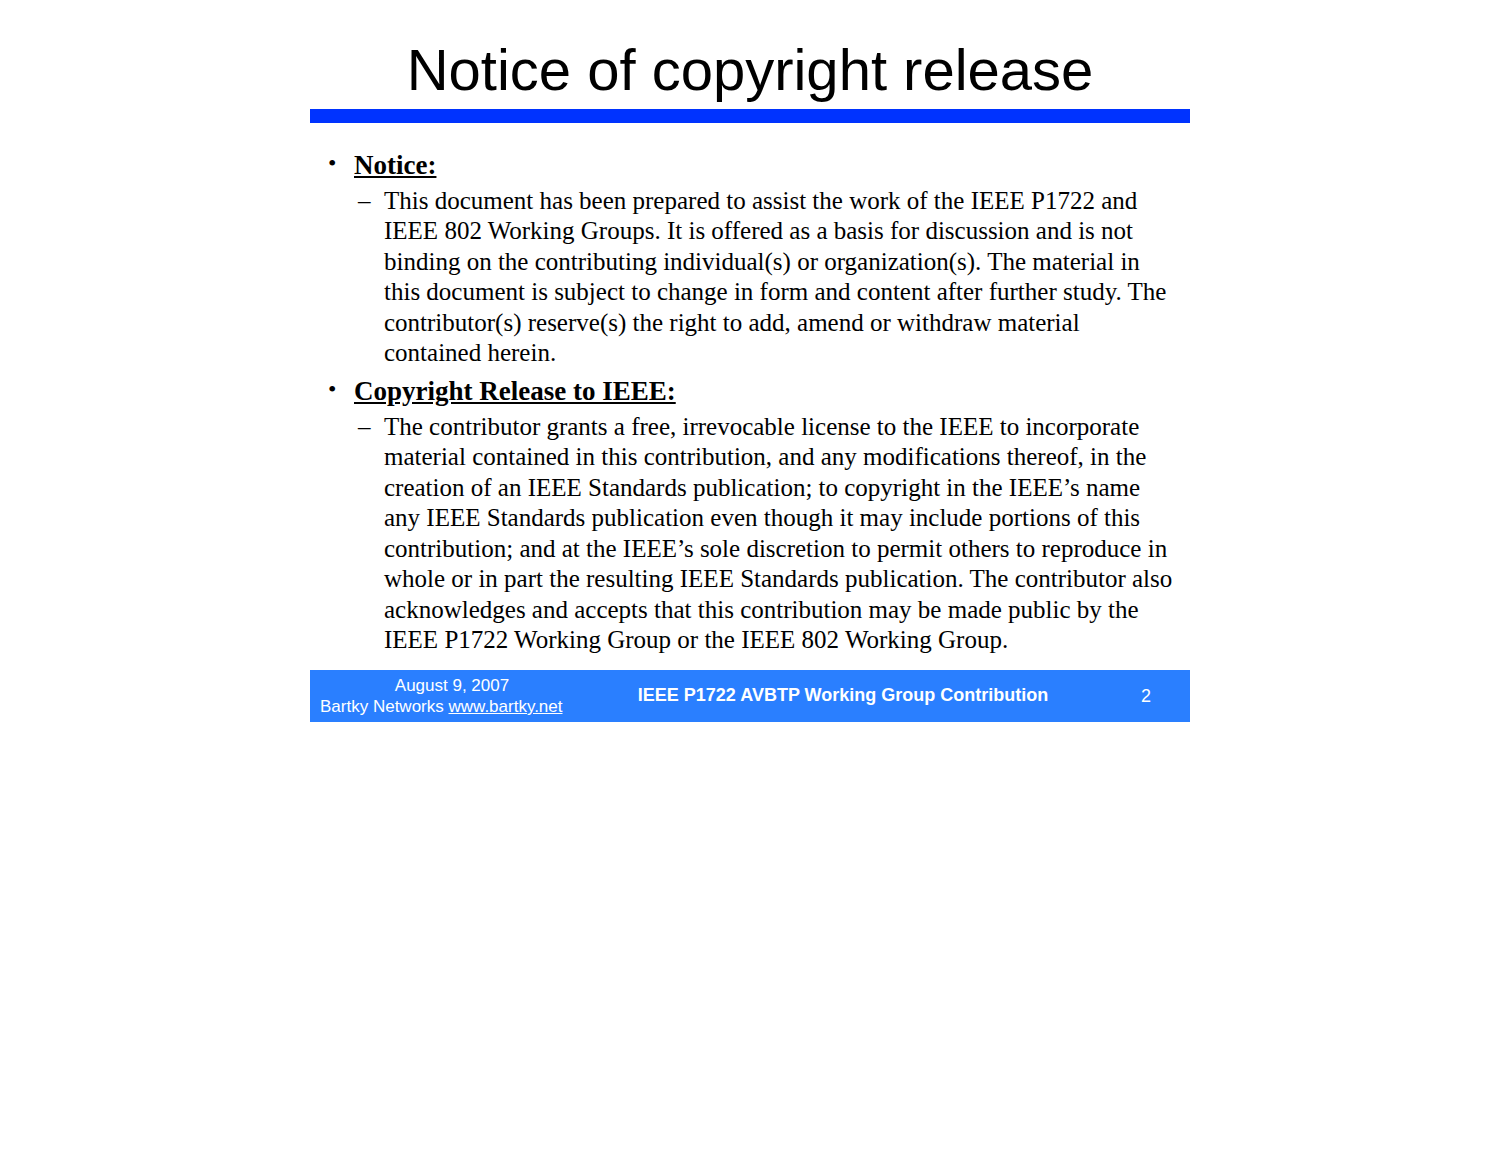Notice of copyright release
Notice:
This document has been prepared to assist the work of the IEEE P1722 and IEEE 802 Working Groups. It is offered as a basis for discussion and is not binding on the contributing individual(s) or organization(s). The material in this document is subject to change in form and content after further study. The contributor(s) reserve(s) the right to add, amend or withdraw material contained herein.
Copyright Release to IEEE:
The contributor grants a free, irrevocable license to the IEEE to incorporate material contained in this contribution, and any modifications thereof, in the creation of an IEEE Standards publication; to copyright in the IEEE’s name any IEEE Standards publication even though it may include portions of this contribution; and at the IEEE’s sole discretion to permit others to reproduce in whole or in part the resulting IEEE Standards publication. The contributor also acknowledges and accepts that this contribution may be made public by the IEEE P1722 Working Group or the IEEE 802 Working Group.
August 9, 2007 Bartky Networks www.bartky.net
IEEE P1722 AVBTP Working Group Contribution
2